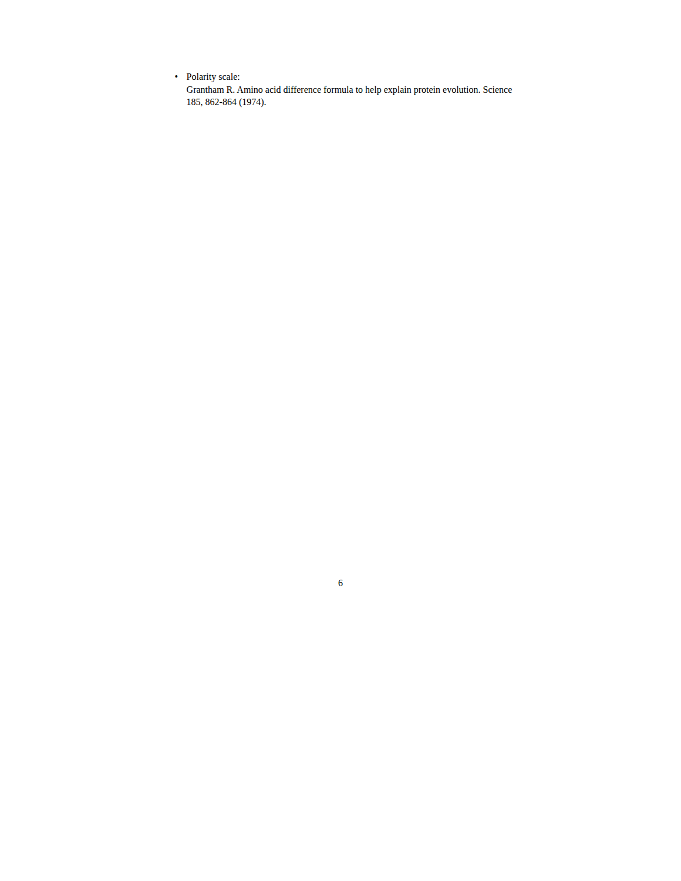Polarity scale: Grantham R. Amino acid difference formula to help explain protein evolution. Science 185, 862-864 (1974).
6